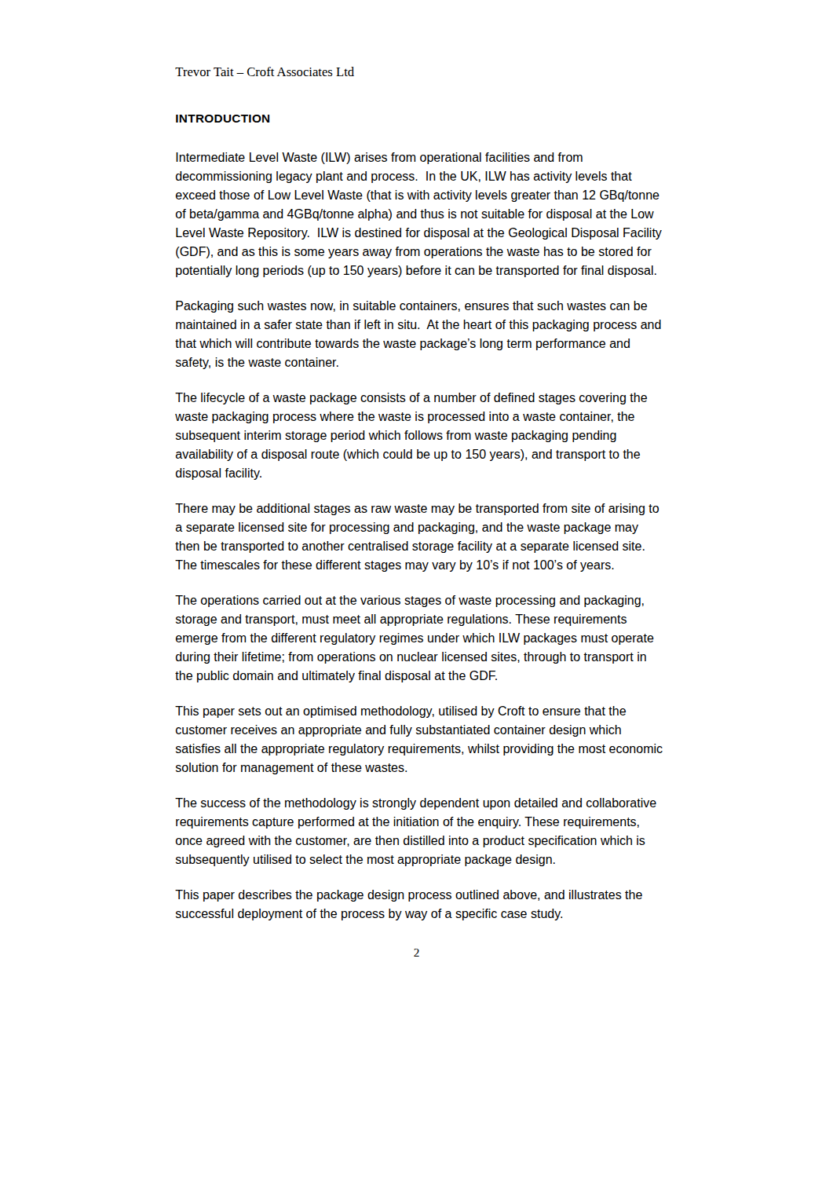Trevor Tait – Croft Associates Ltd
INTRODUCTION
Intermediate Level Waste (ILW) arises from operational facilities and from decommissioning legacy plant and process. In the UK, ILW has activity levels that exceed those of Low Level Waste (that is with activity levels greater than 12 GBq/tonne of beta/gamma and 4GBq/tonne alpha) and thus is not suitable for disposal at the Low Level Waste Repository. ILW is destined for disposal at the Geological Disposal Facility (GDF), and as this is some years away from operations the waste has to be stored for potentially long periods (up to 150 years) before it can be transported for final disposal.
Packaging such wastes now, in suitable containers, ensures that such wastes can be maintained in a safer state than if left in situ. At the heart of this packaging process and that which will contribute towards the waste package’s long term performance and safety, is the waste container.
The lifecycle of a waste package consists of a number of defined stages covering the waste packaging process where the waste is processed into a waste container, the subsequent interim storage period which follows from waste packaging pending availability of a disposal route (which could be up to 150 years), and transport to the disposal facility.
There may be additional stages as raw waste may be transported from site of arising to a separate licensed site for processing and packaging, and the waste package may then be transported to another centralised storage facility at a separate licensed site. The timescales for these different stages may vary by 10’s if not 100’s of years.
The operations carried out at the various stages of waste processing and packaging, storage and transport, must meet all appropriate regulations. These requirements emerge from the different regulatory regimes under which ILW packages must operate during their lifetime; from operations on nuclear licensed sites, through to transport in the public domain and ultimately final disposal at the GDF.
This paper sets out an optimised methodology, utilised by Croft to ensure that the customer receives an appropriate and fully substantiated container design which satisfies all the appropriate regulatory requirements, whilst providing the most economic solution for management of these wastes.
The success of the methodology is strongly dependent upon detailed and collaborative requirements capture performed at the initiation of the enquiry. These requirements, once agreed with the customer, are then distilled into a product specification which is subsequently utilised to select the most appropriate package design.
This paper describes the package design process outlined above, and illustrates the successful deployment of the process by way of a specific case study.
2